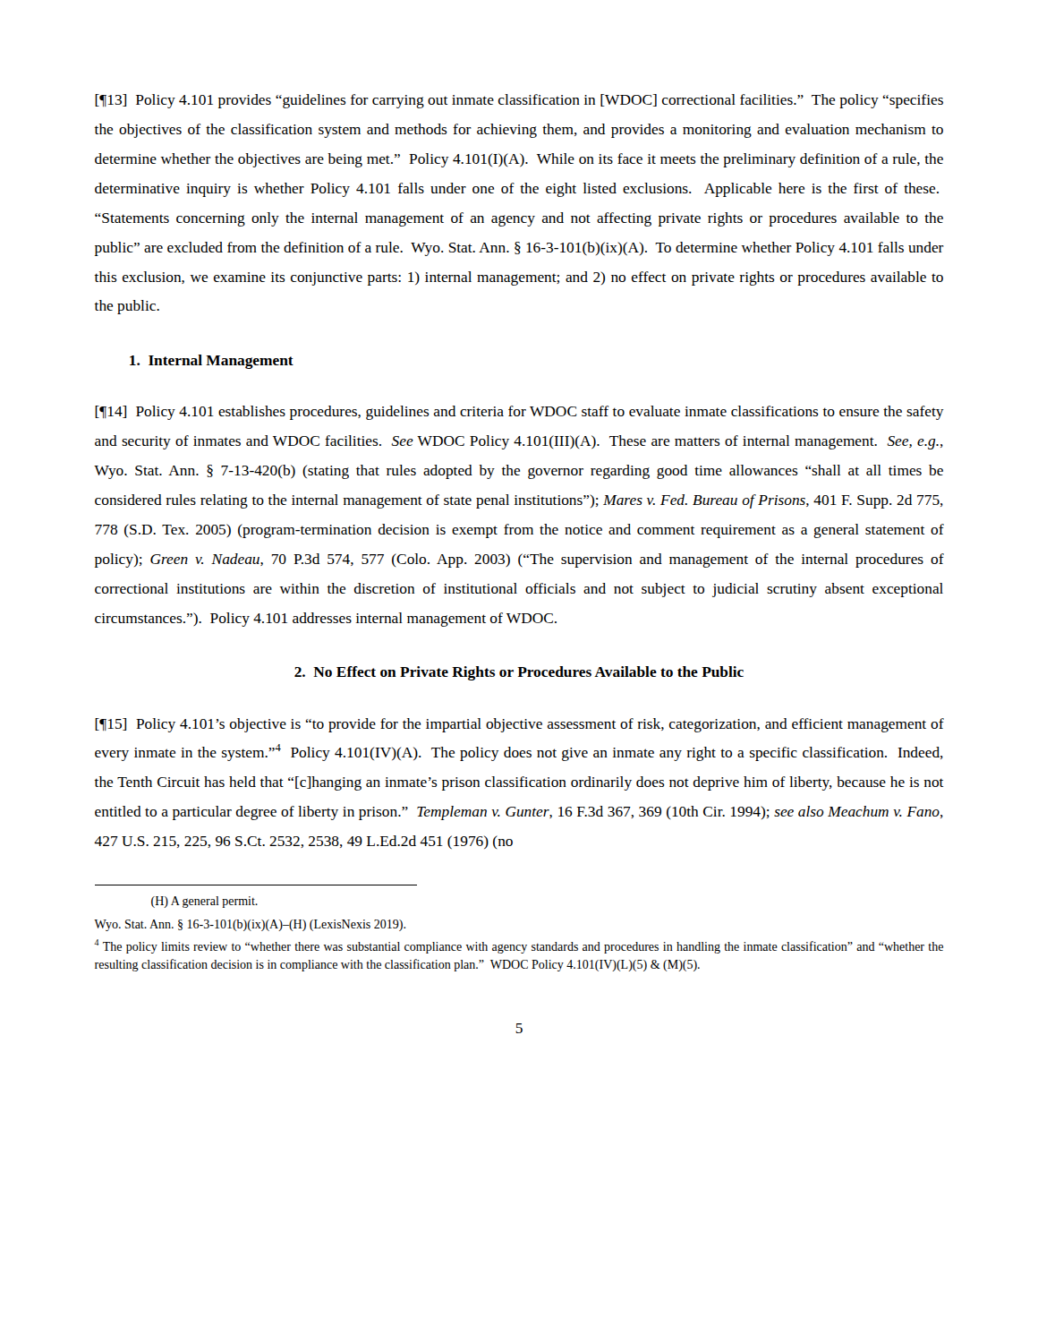[¶13] Policy 4.101 provides “guidelines for carrying out inmate classification in [WDOC] correctional facilities.” The policy “specifies the objectives of the classification system and methods for achieving them, and provides a monitoring and evaluation mechanism to determine whether the objectives are being met.” Policy 4.101(I)(A). While on its face it meets the preliminary definition of a rule, the determinative inquiry is whether Policy 4.101 falls under one of the eight listed exclusions. Applicable here is the first of these. “Statements concerning only the internal management of an agency and not affecting private rights or procedures available to the public” are excluded from the definition of a rule. Wyo. Stat. Ann. § 16-3-101(b)(ix)(A). To determine whether Policy 4.101 falls under this exclusion, we examine its conjunctive parts: 1) internal management; and 2) no effect on private rights or procedures available to the public.
1. Internal Management
[¶14] Policy 4.101 establishes procedures, guidelines and criteria for WDOC staff to evaluate inmate classifications to ensure the safety and security of inmates and WDOC facilities. See WDOC Policy 4.101(III)(A). These are matters of internal management. See, e.g., Wyo. Stat. Ann. § 7-13-420(b) (stating that rules adopted by the governor regarding good time allowances “shall at all times be considered rules relating to the internal management of state penal institutions”); Mares v. Fed. Bureau of Prisons, 401 F. Supp. 2d 775, 778 (S.D. Tex. 2005) (program-termination decision is exempt from the notice and comment requirement as a general statement of policy); Green v. Nadeau, 70 P.3d 574, 577 (Colo. App. 2003) (“The supervision and management of the internal procedures of correctional institutions are within the discretion of institutional officials and not subject to judicial scrutiny absent exceptional circumstances.”). Policy 4.101 addresses internal management of WDOC.
2. No Effect on Private Rights or Procedures Available to the Public
[¶15] Policy 4.101’s objective is “to provide for the impartial objective assessment of risk, categorization, and efficient management of every inmate in the system.”4 Policy 4.101(IV)(A). The policy does not give an inmate any right to a specific classification. Indeed, the Tenth Circuit has held that “[c]hanging an inmate’s prison classification ordinarily does not deprive him of liberty, because he is not entitled to a particular degree of liberty in prison.” Templeman v. Gunter, 16 F.3d 367, 369 (10th Cir. 1994); see also Meachum v. Fano, 427 U.S. 215, 225, 96 S.Ct. 2532, 2538, 49 L.Ed.2d 451 (1976) (no
(H) A general permit.
Wyo. Stat. Ann. § 16-3-101(b)(ix)(A)–(H) (LexisNexis 2019).
4 The policy limits review to “whether there was substantial compliance with agency standards and procedures in handling the inmate classification” and “whether the resulting classification decision is in compliance with the classification plan.” WDOC Policy 4.101(IV)(L)(5) & (M)(5).
5